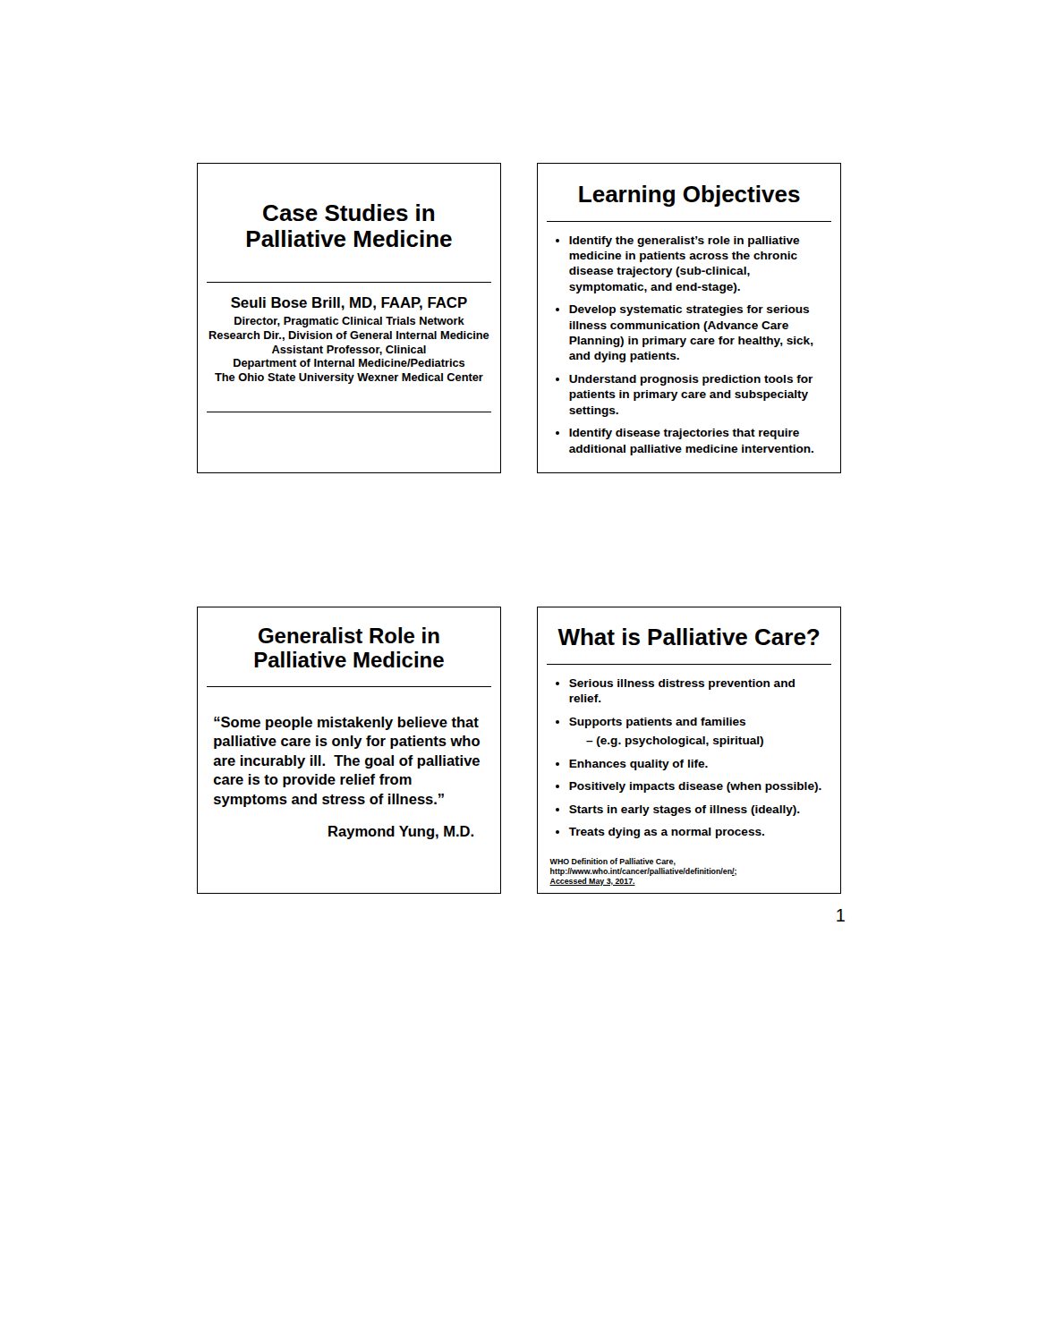Case Studies in
Palliative Medicine
Seuli Bose Brill, MD, FAAP, FACP
Director, Pragmatic Clinical Trials Network
Research Dir., Division of General Internal Medicine
Assistant Professor, Clinical
Department of Internal Medicine/Pediatrics
The Ohio State University Wexner Medical Center
Learning Objectives
Identify the generalist’s role in palliative medicine in patients across the chronic disease trajectory (sub-clinical, symptomatic, and end-stage).
Develop systematic strategies for serious illness communication (Advance Care Planning) in primary care for healthy, sick, and dying patients.
Understand prognosis prediction tools for patients in primary care and subspecialty settings.
Identify disease trajectories that require additional palliative medicine intervention.
Generalist Role in
Palliative Medicine
“Some people mistakenly believe that palliative care is only for patients who are incurably ill. The goal of palliative care is to provide relief from symptoms and stress of illness.”
Raymond Yung, M.D.
What is Palliative Care?
Serious illness distress prevention and relief.
Supports patients and families
(e.g. psychological, spiritual)
Enhances quality of life.
Positively impacts disease (when possible).
Starts in early stages of illness (ideally).
Treats dying as a normal process.
WHO Definition of Palliative Care, http://www.who.int/cancer/palliative/definition/en/;
Accessed May 3, 2017.
1